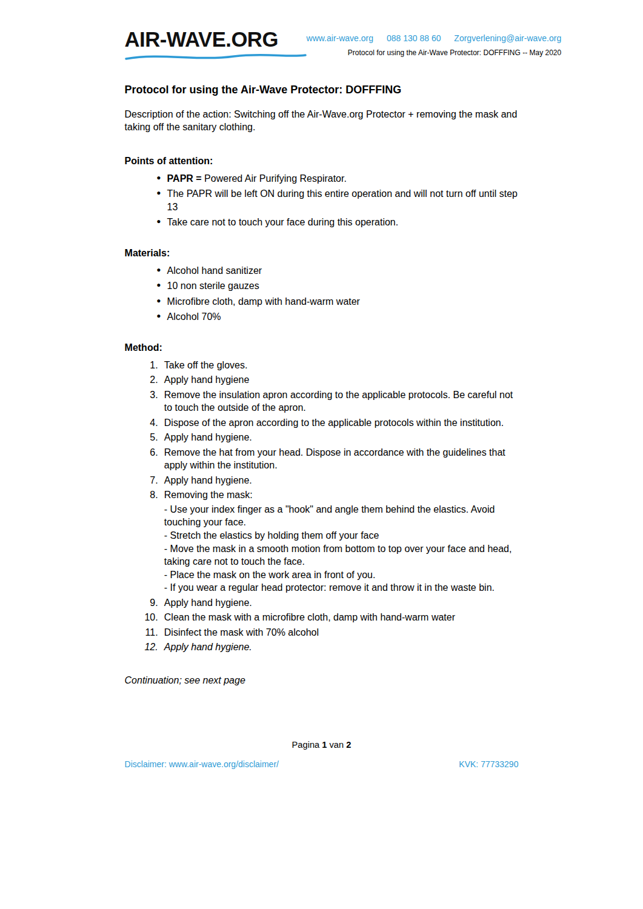AIR-WAVE.ORG
www.air-wave.org 088 130 88 60 Zorgverlening@air-wave.org
Protocol for using the Air-Wave Protector: DOFFFING -- May 2020
Protocol for using the Air-Wave Protector: DOFFFING
Description of the action: Switching off the Air-Wave.org Protector + removing the mask and taking off the sanitary clothing.
Points of attention:
PAPR = Powered Air Purifying Respirator.
The PAPR will be left ON during this entire operation and will not turn off until step 13
Take care not to touch your face during this operation.
Materials:
Alcohol hand sanitizer
10 non sterile gauzes
Microfibre cloth, damp with hand-warm water
Alcohol 70%
Method:
Take off the gloves.
Apply hand hygiene
Remove the insulation apron according to the applicable protocols. Be careful not to touch the outside of the apron.
Dispose of the apron according to the applicable protocols within the institution.
Apply hand hygiene.
Remove the hat from your head. Dispose in accordance with the guidelines that apply within the institution.
Apply hand hygiene.
Removing the mask: - Use your index finger as a "hook" and angle them behind the elastics. Avoid touching your face. - Stretch the elastics by holding them off your face - Move the mask in a smooth motion from bottom to top over your face and head, taking care not to touch the face. - Place the mask on the work area in front of you. - If you wear a regular head protector: remove it and throw it in the waste bin.
Apply hand hygiene.
Clean the mask with a microfibre cloth, damp with hand-warm water
Disinfect the mask with 70% alcohol
Apply hand hygiene.
Continuation; see next page
Pagina 1 van 2
Disclaimer: www.air-wave.org/disclaimer/
KVK: 77733290